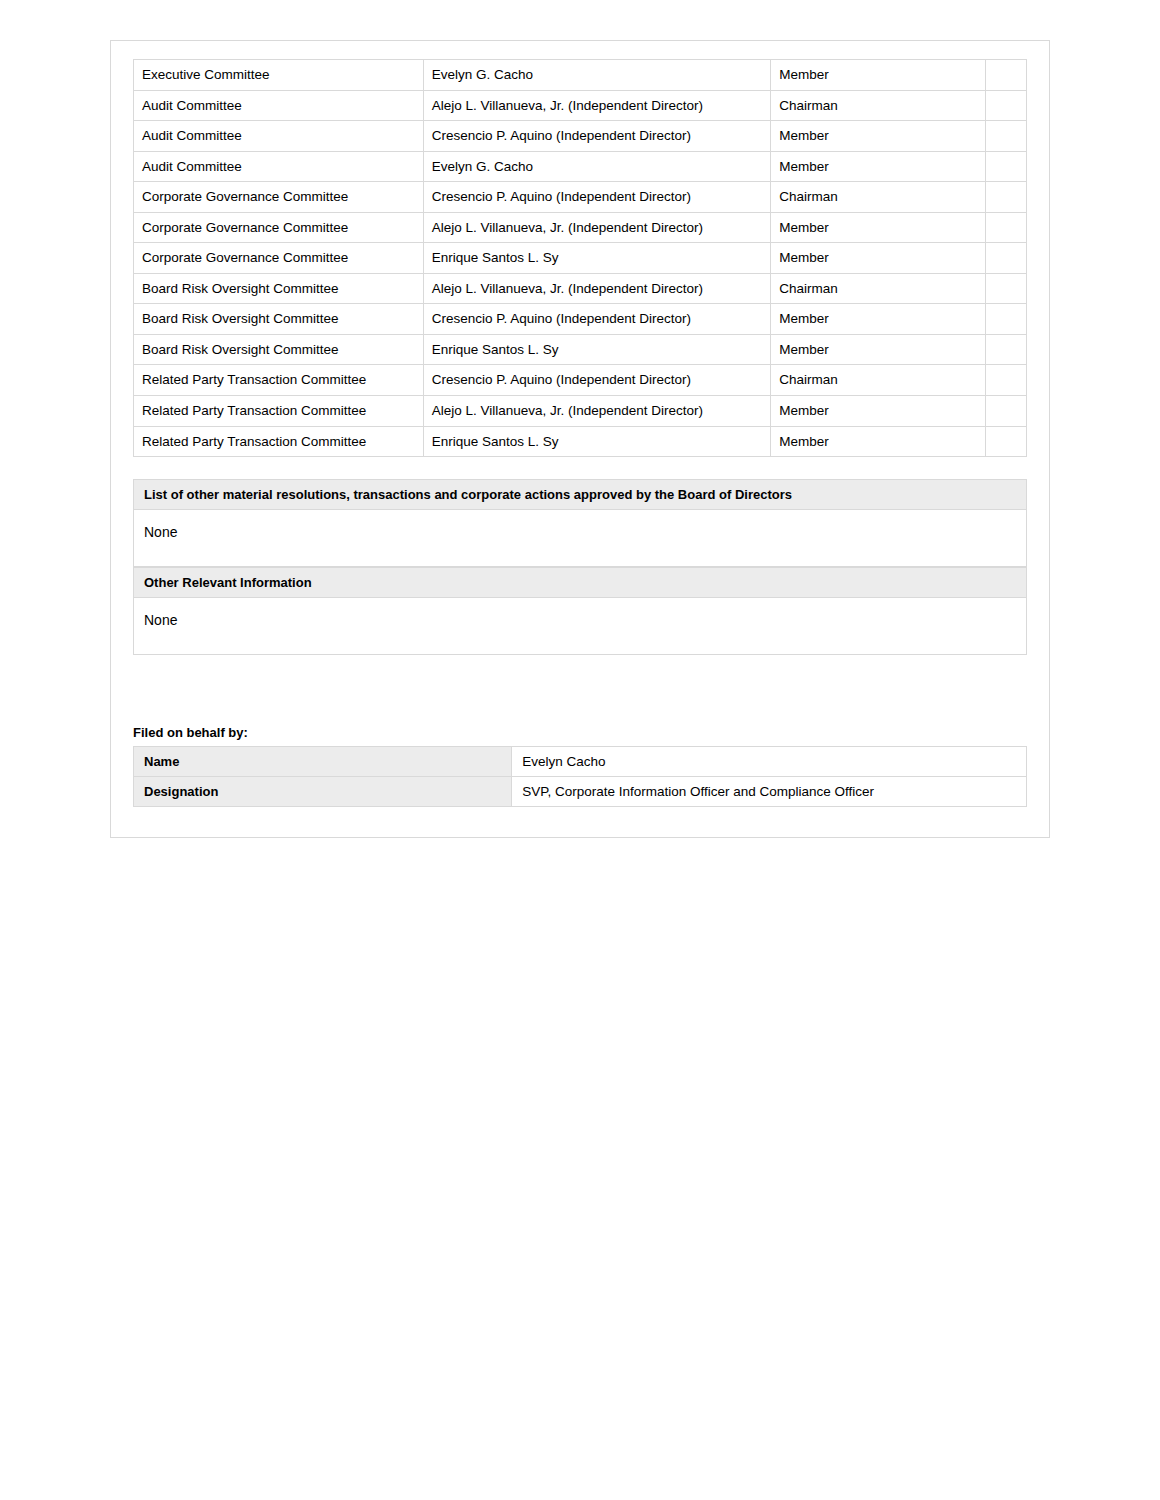| Executive Committee | Evelyn G. Cacho | Member | |
| Audit Committee | Alejo L. Villanueva, Jr. (Independent Director) | Chairman | |
| Audit Committee | Cresencio P. Aquino (Independent Director) | Member | |
| Audit Committee | Evelyn G. Cacho | Member | |
| Corporate Governance Committee | Cresencio P. Aquino (Independent Director) | Chairman | |
| Corporate Governance Committee | Alejo L. Villanueva, Jr. (Independent Director) | Member | |
| Corporate Governance Committee | Enrique Santos L. Sy | Member | |
| Board Risk Oversight Committee | Alejo L. Villanueva, Jr. (Independent Director) | Chairman | |
| Board Risk Oversight Committee | Cresencio P. Aquino (Independent Director) | Member | |
| Board Risk Oversight Committee | Enrique Santos L. Sy | Member | |
| Related Party Transaction Committee | Cresencio P. Aquino (Independent Director) | Chairman | |
| Related Party Transaction Committee | Alejo L. Villanueva, Jr. (Independent Director) | Member | |
| Related Party Transaction Committee | Enrique Santos L. Sy | Member | |
List of other material resolutions, transactions and corporate actions approved by the Board of Directors
None
Other Relevant Information
None
Filed on behalf by:
| Name | Evelyn Cacho |
| Designation | SVP, Corporate Information Officer and Compliance Officer |